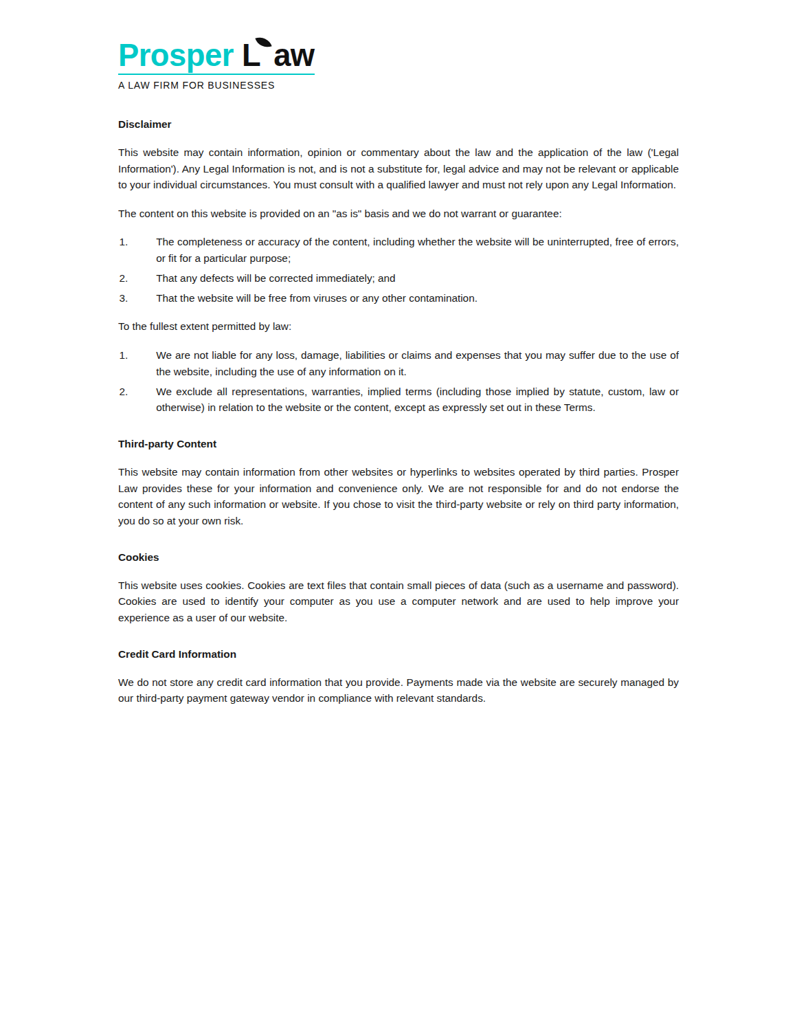Prosper L aw
A Law Firm for Businesses
Disclaimer
This website may contain information, opinion or commentary about the law and the application of the law ('Legal Information'). Any Legal Information is not, and is not a substitute for, legal advice and may not be relevant or applicable to your individual circumstances. You must consult with a qualified lawyer and must not rely upon any Legal Information.
The content on this website is provided on an "as is" basis and we do not warrant or guarantee:
The completeness or accuracy of the content, including whether the website will be uninterrupted, free of errors, or fit for a particular purpose;
That any defects will be corrected immediately; and
That the website will be free from viruses or any other contamination.
To the fullest extent permitted by law:
We are not liable for any loss, damage, liabilities or claims and expenses that you may suffer due to the use of the website, including the use of any information on it.
We exclude all representations, warranties, implied terms (including those implied by statute, custom, law or otherwise) in relation to the website or the content, except as expressly set out in these Terms.
Third-party Content
This website may contain information from other websites or hyperlinks to websites operated by third parties. Prosper Law provides these for your information and convenience only. We are not responsible for and do not endorse the content of any such information or website. If you chose to visit the third-party website or rely on third party information, you do so at your own risk.
Cookies
This website uses cookies. Cookies are text files that contain small pieces of data (such as a username and password). Cookies are used to identify your computer as you use a computer network and are used to help improve your experience as a user of our website.
Credit Card Information
We do not store any credit card information that you provide. Payments made via the website are securely managed by our third-party payment gateway vendor in compliance with relevant standards.